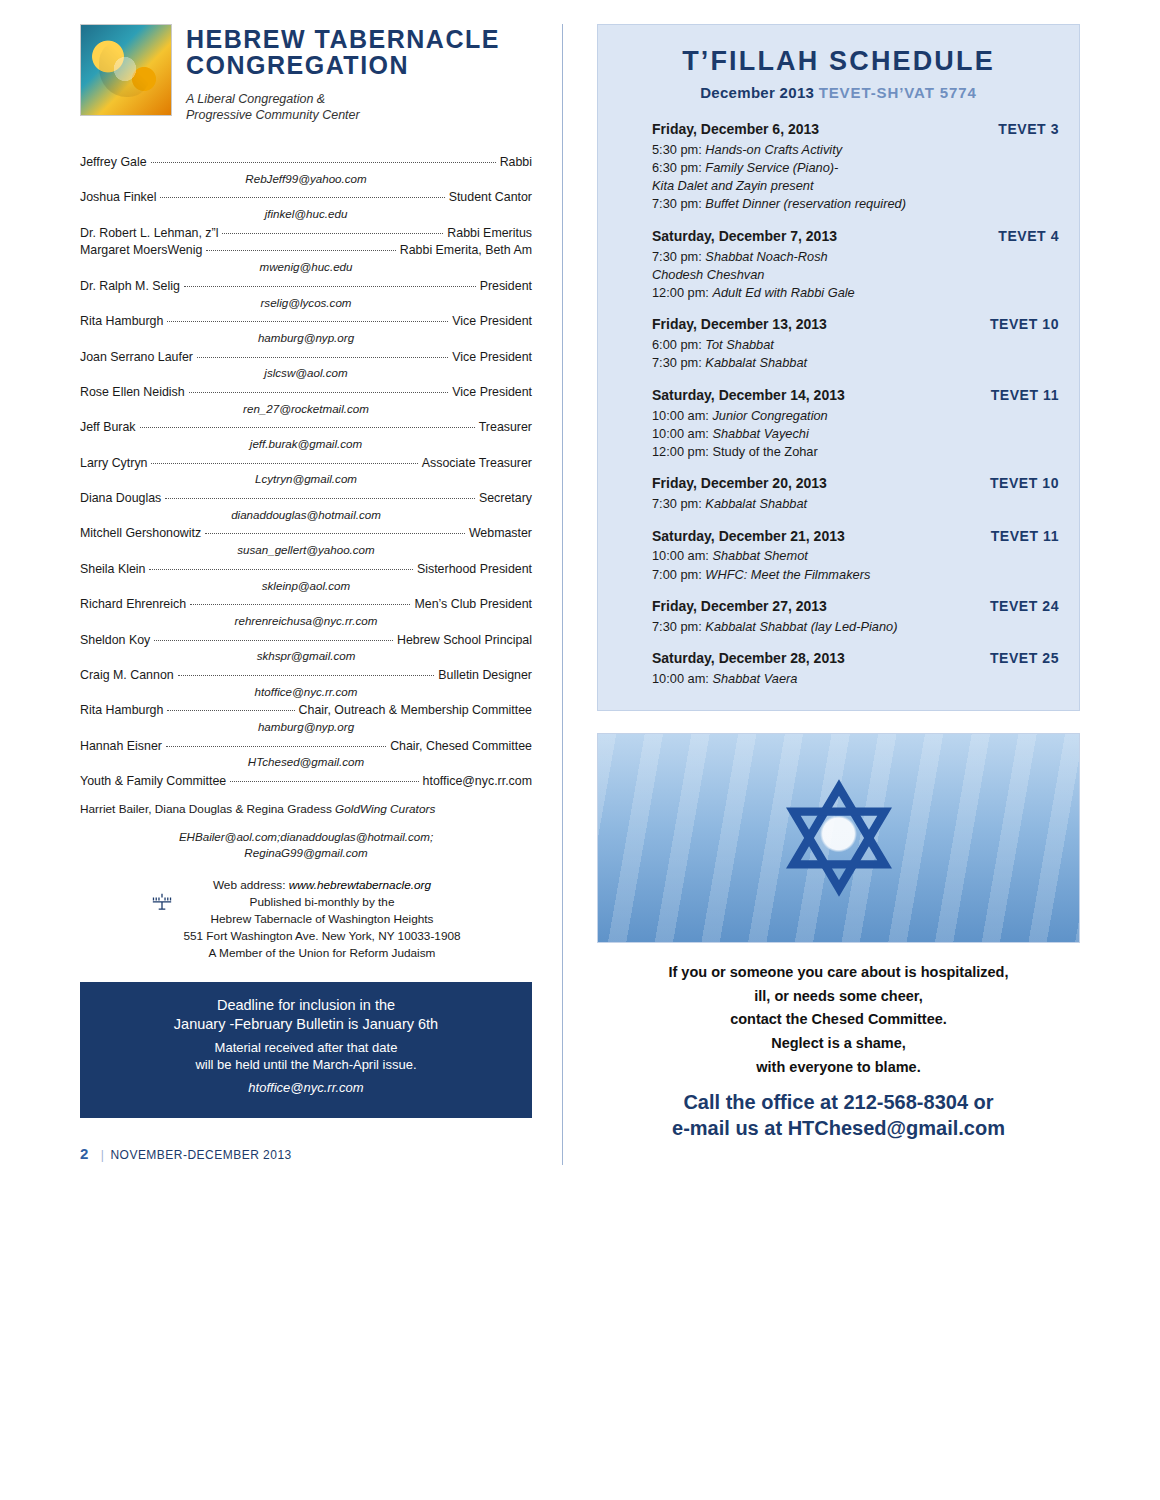Hebrew Tabernacle
Congregation
A Liberal Congregation &
Progressive Community Center
Jeffrey Gale Rabbi
RebJeff99@yahoo.com
Joshua Finkel Student Cantor
jfinkel@huc.edu
Dr. Robert L. Lehman, z”l Rabbi Emeritus
Margaret MoersWenig Rabbi Emerita, Beth Am
mwenig@huc.edu
Dr. Ralph M. Selig President
rselig@lycos.com
Rita Hamburgh Vice President
hamburg@nyp.org
Joan Serrano Laufer Vice President
jslcsw@aol.com
Rose Ellen Neidish Vice President
ren_27@rocketmail.com
Jeff Burak Treasurer
jeff.burak@gmail.com
Larry Cytryn Associate Treasurer
Lcytryn@gmail.com
Diana Douglas Secretary
dianaddouglas@hotmail.com
Mitchell Gershonowitz Webmaster
susan_gellert@yahoo.com
Sheila Klein Sisterhood President
skleinp@aol.com
Richard Ehrenreich Men’s Club President
rehrenreichusa@nyc.rr.com
Sheldon Koy Hebrew School Principal
skhspr@gmail.com
Craig M. Cannon Bulletin Designer
htoffice@nyc.rr.com
Rita Hamburgh Chair, Outreach & Membership Committee
hamburg@nyp.org
Hannah Eisner Chair, Chesed Committee
HTchesed@gmail.com
Youth & Family Committee htoffice@nyc.rr.com
Harriet Bailer, Diana Douglas & Regina Gradess GoldWing Curators
EHBailer@aol.com;dianaddouglas@hotmail.com;
ReginaG99@gmail.com
Web address: www.hebrewtabernacle.org
Published bi-monthly by the
Hebrew Tabernacle of Washington Heights
551 Fort Washington Ave. New York, NY 10033-1908
A Member of the Union for Reform Judaism
Deadline for inclusion in the
January -February Bulletin is January 6th
Material received after that date
will be held until the March-April issue.
htoffice@nyc.rr.com
2|November-December 2013
T’FILLAH SCHEDULE
December 2013 TEVET-SH’VAT 5774
Friday, December 6, 2013 TEVET 3
5:30 pm: Hands-on Crafts Activity
6:30 pm: Family Service (Piano)-
Kita Dalet and Zayin present
7:30 pm: Buffet Dinner (reservation required)
Saturday, December 7, 2013 TEVET 4
7:30 pm: Shabbat Noach-Rosh
Chodesh Cheshvan
12:00 pm: Adult Ed with Rabbi Gale
Friday, December 13, 2013 TEVET 10
6:00 pm: Tot Shabbat
7:30 pm: Kabbalat Shabbat
Saturday, December 14, 2013 TEVET 11
10:00 am: Junior Congregation
10:00 am: Shabbat Vayechi
12:00 pm: Study of the Zohar
Friday, December 20, 2013 TEVET 10
7:30 pm: Kabbalat Shabbat
Saturday, December 21, 2013 TEVET 11
10:00 am: Shabbat Shemot
7:00 pm: WHFC: Meet the Filmmakers
Friday, December 27, 2013 TEVET 24
7:30 pm: Kabbalat Shabbat (lay Led-Piano)
Saturday, December 28, 2013 TEVET 25
10:00 am: Shabbat Vaera
If you or someone you care about is hospitalized,
ill, or needs some cheer,
contact the Chesed Committee.
Neglect is a shame,
with everyone to blame.
Call the office at 212-568-8304 or
e-mail us at HTChesed@gmail.com